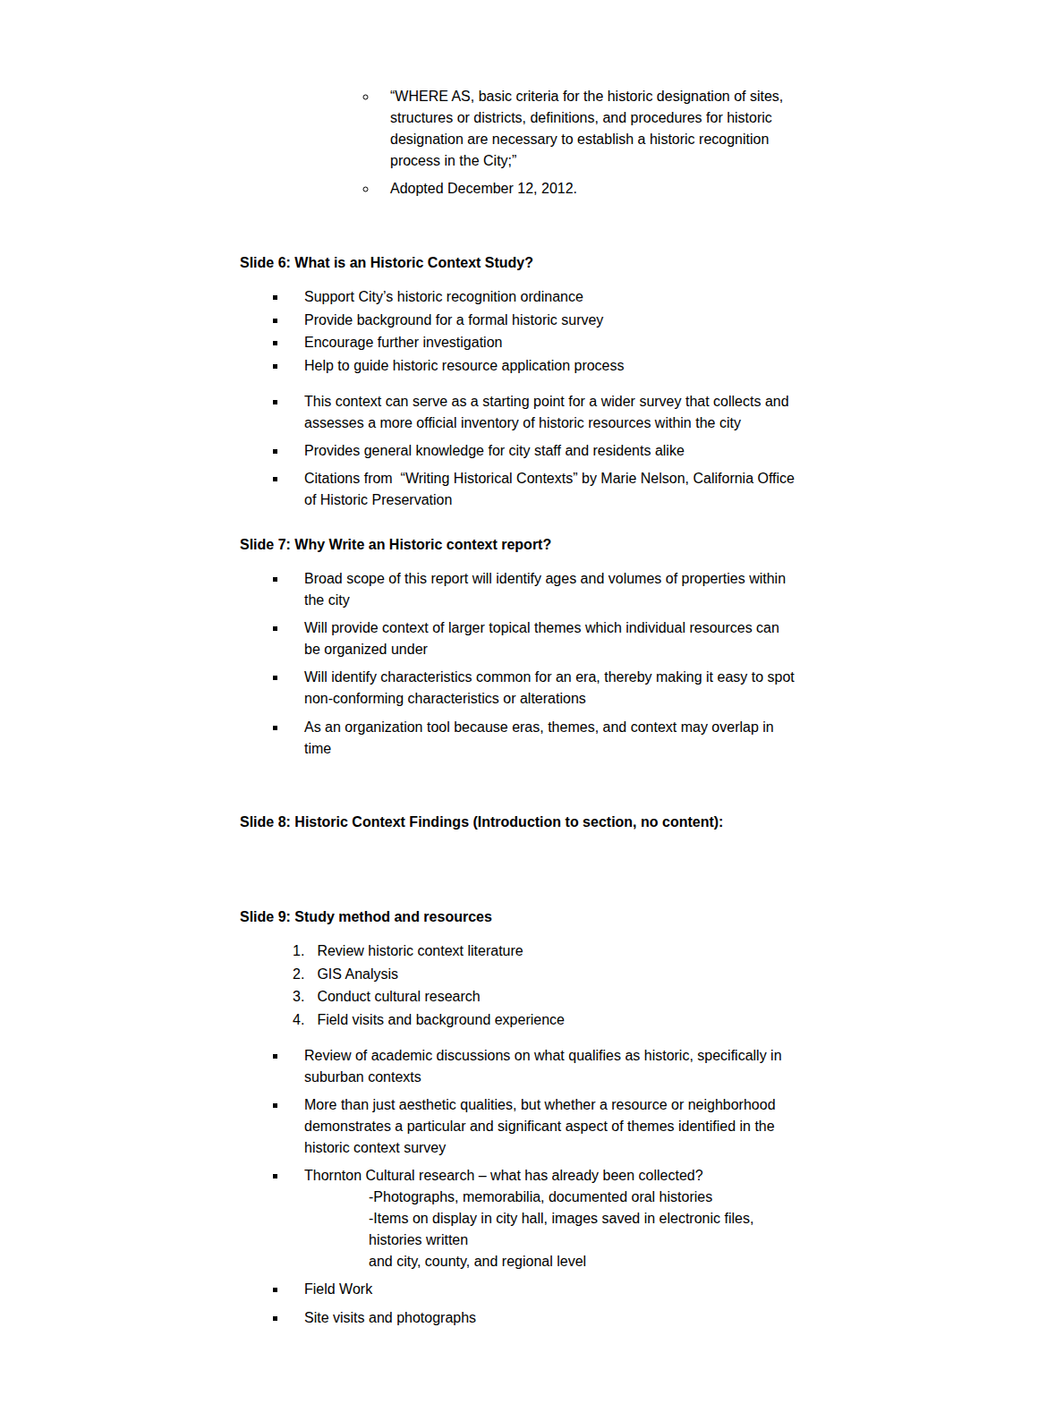“WHERE AS, basic criteria for the historic designation of sites, structures or districts, definitions, and procedures for historic designation are necessary to establish a historic recognition process in the City;”
Adopted December 12, 2012.
Slide 6: What is an Historic Context Study?
Support City’s historic recognition ordinance
Provide background for a formal historic survey
Encourage further investigation
Help to guide historic resource application process
This context can serve as a starting point for a wider survey that collects and assesses a more official inventory of historic resources within the city
Provides general knowledge for city staff and residents alike
Citations from “Writing Historical Contexts” by Marie Nelson, California Office of Historic Preservation
Slide 7: Why Write an Historic context report?
Broad scope of this report will identify ages and volumes of properties within the city
Will provide context of larger topical themes which individual resources can be organized under
Will identify characteristics common for an era, thereby making it easy to spot non-conforming characteristics or alterations
As an organization tool because eras, themes, and context may overlap in time
Slide 8: Historic Context Findings (Introduction to section, no content):
Slide 9: Study method and resources
Review historic context literature
GIS Analysis
Conduct cultural research
Field visits and background experience
Review of academic discussions on what qualifies as historic, specifically in suburban contexts
More than just aesthetic qualities, but whether a resource or neighborhood demonstrates a particular and significant aspect of themes identified in the historic context survey
Thornton Cultural research – what has already been collected?
-Photographs, memorabilia, documented oral histories
-Items on display in city hall, images saved in electronic files, histories written
and city, county, and regional level
Field Work
Site visits and photographs